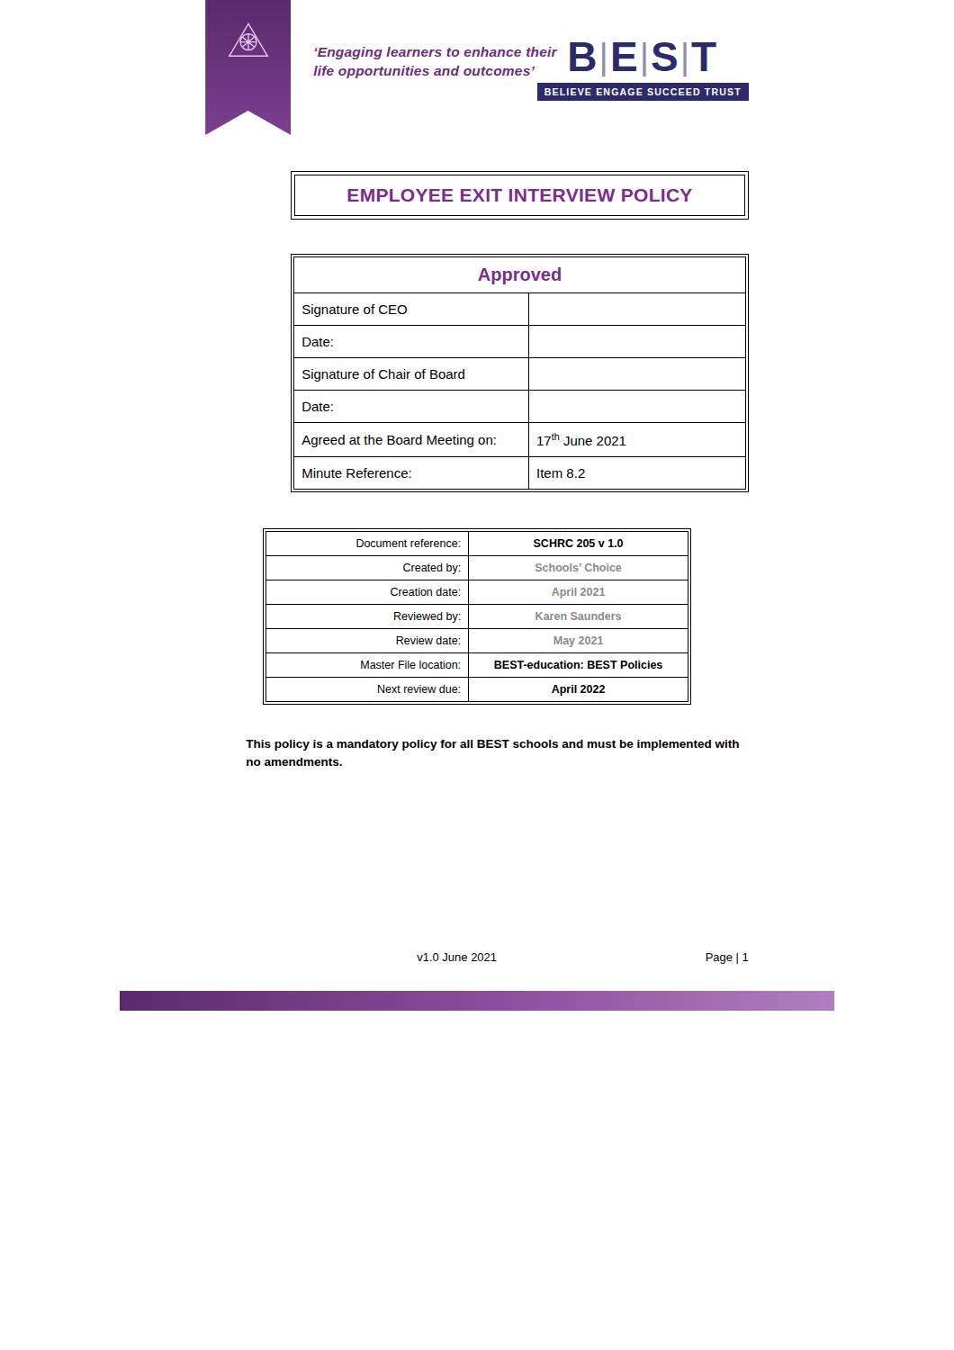‘Engaging learners to enhance their
life opportunities and outcomes’
B|E|S|T
BELIEVE ENGAGE SUCCEED TRUST
EMPLOYEE EXIT INTERVIEW POLICY
| Approved |
| --- |
| Signature of CEO | |
| Date: | |
| Signature of Chair of Board | |
| Date: | |
| Agreed at the Board Meeting on: | 17 th June 2021 |
| Minute Reference: | Item 8.2 |
| Document reference: | SCHRC 205 v 1.0 |
| Created by: | Schools’ Choice |
| Creation date: | April 2021 |
| Reviewed by: | Karen Saunders |
| Review date: | May 2021 |
| Master File location: | BEST-education: BEST Policies |
| Next review due: | April 2022 |
This policy is a mandatory policy for all BEST schools and must be implemented with no amendments.
v1.0 June 2021 Page | 1